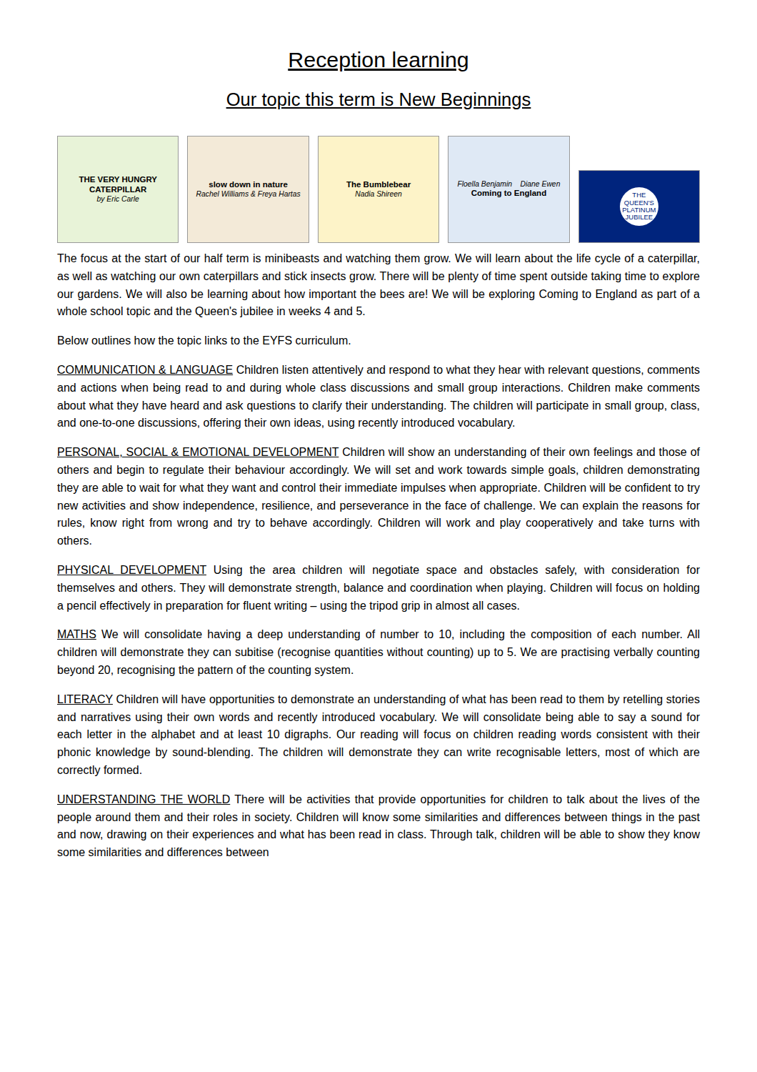Reception learning
Our topic this term is New Beginnings
THE VERY HUNGRY CATERPILLAR
by Eric Carle
slow down in nature
Rachel Williams & Freya Hartas
The Bumblebear
Nadia Shireen
Floella Benjamin Diane Ewen
Coming to England
THE QUEEN'S PLATINUM JUBILEE
The focus at the start of our half term is minibeasts and watching them grow. We will learn about the life cycle of a caterpillar, as well as watching our own caterpillars and stick insects grow. There will be plenty of time spent outside taking time to explore our gardens. We will also be learning about how important the bees are! We will be exploring Coming to England as part of a whole school topic and the Queen's jubilee in weeks 4 and 5.
Below outlines how the topic links to the EYFS curriculum.
COMMUNICATION & LANGUAGE Children listen attentively and respond to what they hear with relevant questions, comments and actions when being read to and during whole class discussions and small group interactions. Children make comments about what they have heard and ask questions to clarify their understanding. The children will participate in small group, class, and one-to-one discussions, offering their own ideas, using recently introduced vocabulary.
PERSONAL, SOCIAL & EMOTIONAL DEVELOPMENT Children will show an understanding of their own feelings and those of others and begin to regulate their behaviour accordingly. We will set and work towards simple goals, children demonstrating they are able to wait for what they want and control their immediate impulses when appropriate. Children will be confident to try new activities and show independence, resilience, and perseverance in the face of challenge. We can explain the reasons for rules, know right from wrong and try to behave accordingly. Children will work and play cooperatively and take turns with others.
PHYSICAL DEVELOPMENT Using the area children will negotiate space and obstacles safely, with consideration for themselves and others. They will demonstrate strength, balance and coordination when playing. Children will focus on holding a pencil effectively in preparation for fluent writing – using the tripod grip in almost all cases.
MATHS We will consolidate having a deep understanding of number to 10, including the composition of each number. All children will demonstrate they can subitise (recognise quantities without counting) up to 5. We are practising verbally counting beyond 20, recognising the pattern of the counting system.
LITERACY Children will have opportunities to demonstrate an understanding of what has been read to them by retelling stories and narratives using their own words and recently introduced vocabulary. We will consolidate being able to say a sound for each letter in the alphabet and at least 10 digraphs. Our reading will focus on children reading words consistent with their phonic knowledge by sound-blending. The children will demonstrate they can write recognisable letters, most of which are correctly formed.
UNDERSTANDING THE WORLD There will be activities that provide opportunities for children to talk about the lives of the people around them and their roles in society. Children will know some similarities and differences between things in the past and now, drawing on their experiences and what has been read in class. Through talk, children will be able to show they know some similarities and differences between